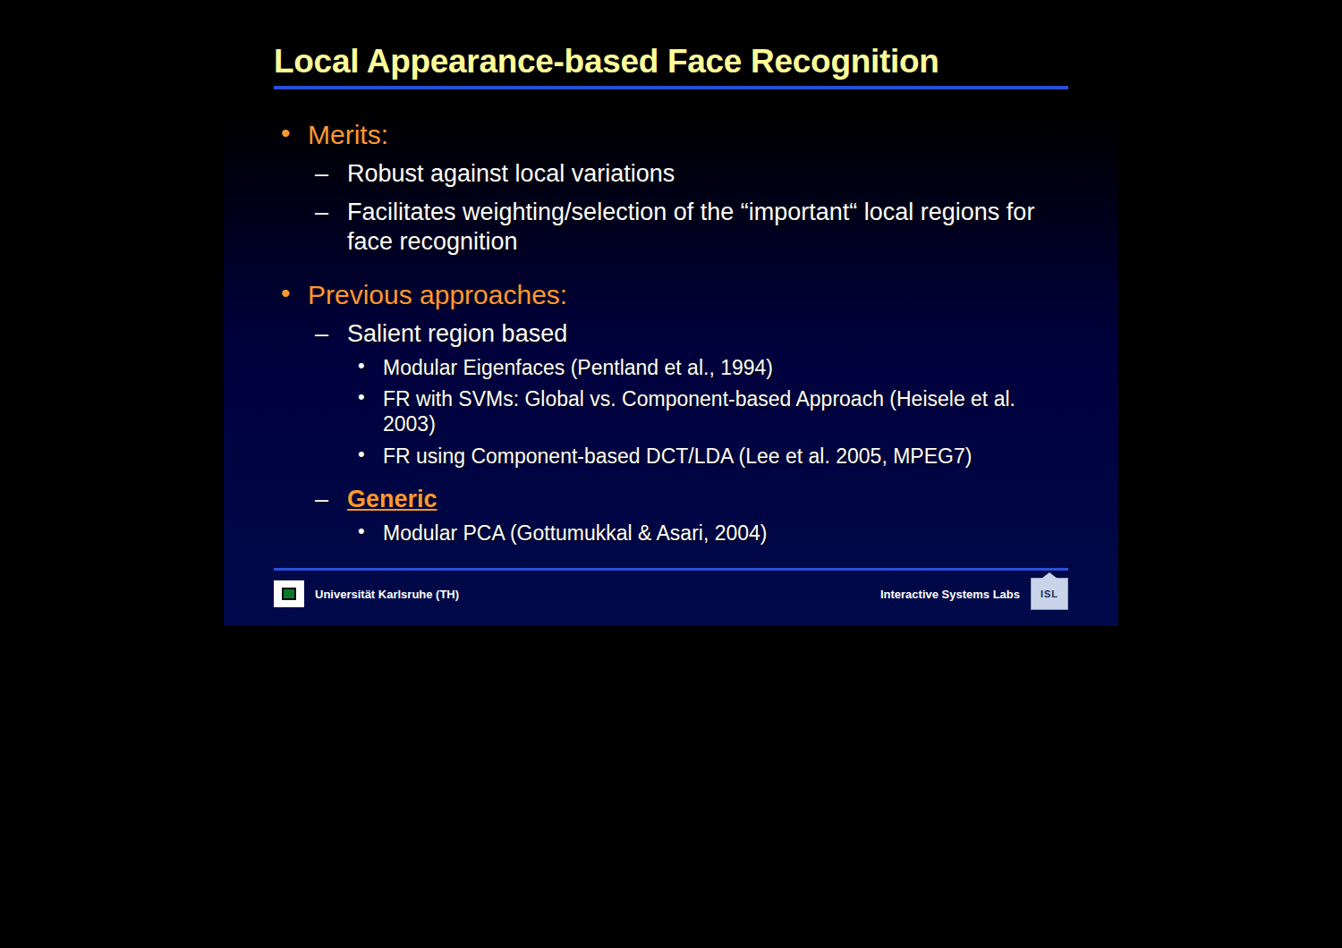Local Appearance-based Face Recognition
Merits:
Robust against local variations
Facilitates weighting/selection of the “important“ local regions for face recognition
Previous approaches:
Salient region based
Modular Eigenfaces (Pentland et al., 1994)
FR with SVMs: Global vs. Component-based Approach (Heisele et al. 2003)
FR using Component-based DCT/LDA (Lee et al. 2005, MPEG7)
Generic
Modular PCA (Gottumukkal & Asari, 2004)
Universität Karlsruhe (TH)
Interactive Systems Labs
ISL